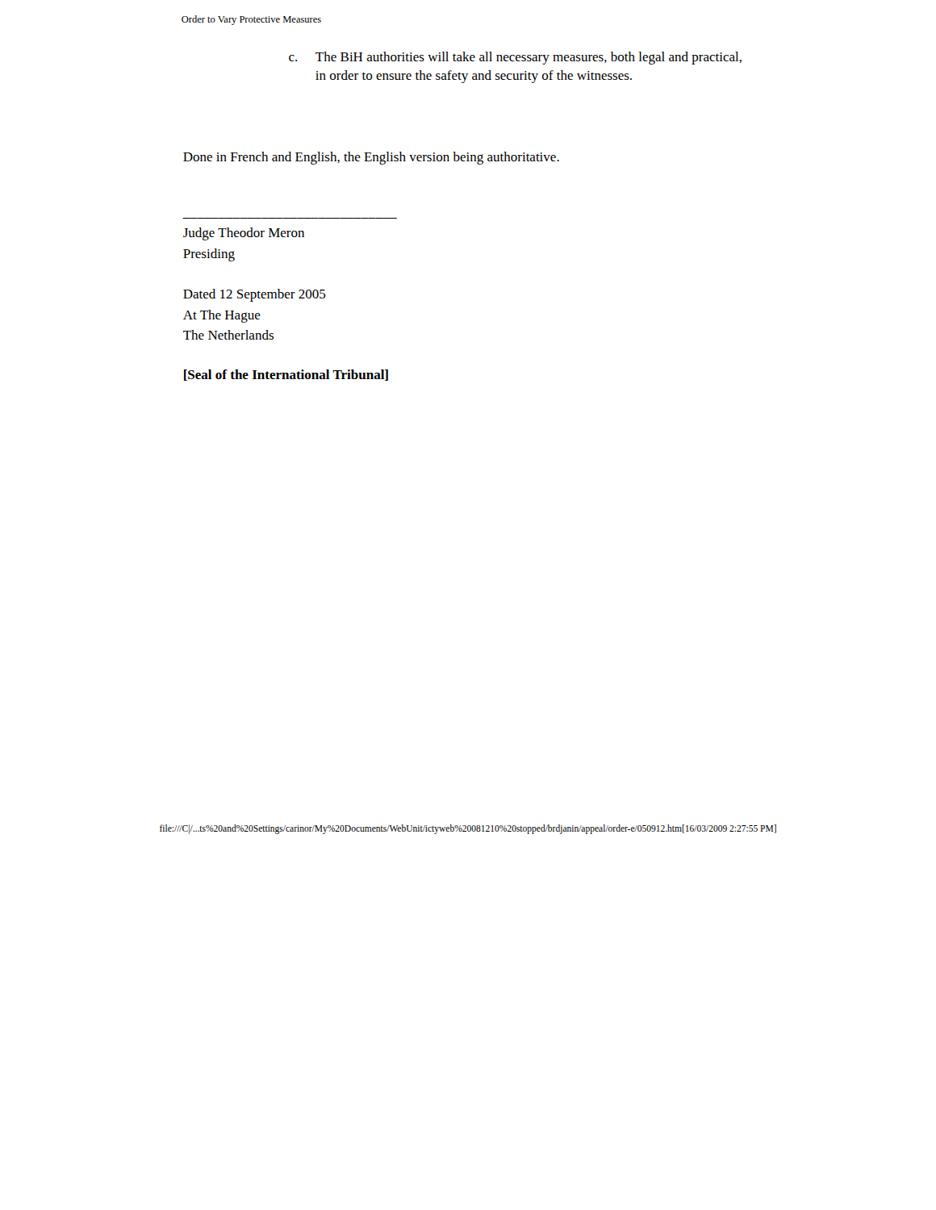Order to Vary Protective Measures
The BiH authorities will take all necessary measures, both legal and practical, in order to ensure the safety and security of the witnesses.
Done in French and English, the English version being authoritative.
______________________________
Judge Theodor Meron
Presiding
Dated 12 September 2005
At The Hague
The Netherlands
[Seal of the International Tribunal]
file:///C|/...ts%20and%20Settings/carinor/My%20Documents/WebUnit/ictyweb%20081210%20stopped/brdjanin/appeal/order-e/050912.htm[16/03/2009 2:27:55 PM]